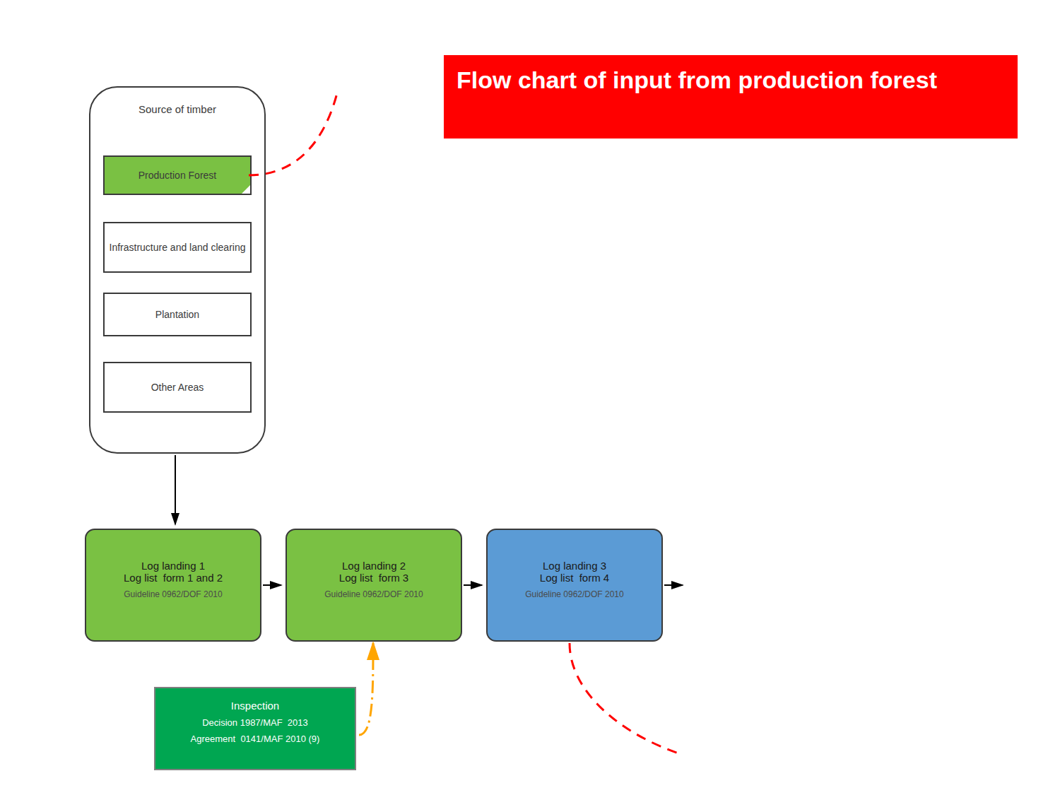Flow chart of input from production forest
Source of timber
Production Forest
Infrastructure and land clearing
Plantation
Other Areas
Log landing 1
Log list form 1 and 2
Guideline 0962/DOF 2010
Log landing 2
Log list form 3
Guideline 0962/DOF 2010
Log landing 3
Log list form 4
Guideline 0962/DOF 2010
Inspection
Decision 1987/MAF 2013
Agreement 0141/MAF 2010 (9)